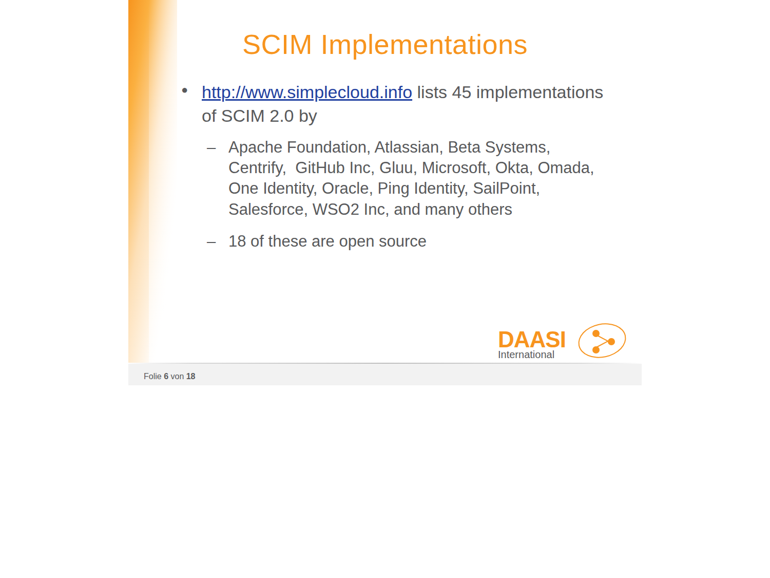SCIM Implementations
http://www.simplecloud.info lists 45 implementations of SCIM 2.0 by
Apache Foundation, Atlassian, Beta Systems, Centrify, GitHub Inc, Gluu, Microsoft, Okta, Omada, One Identity, Oracle, Ping Identity, SailPoint, Salesforce, WSO2 Inc, and many others
18 of these are open source
DAASI
International
Folie 6 von 18